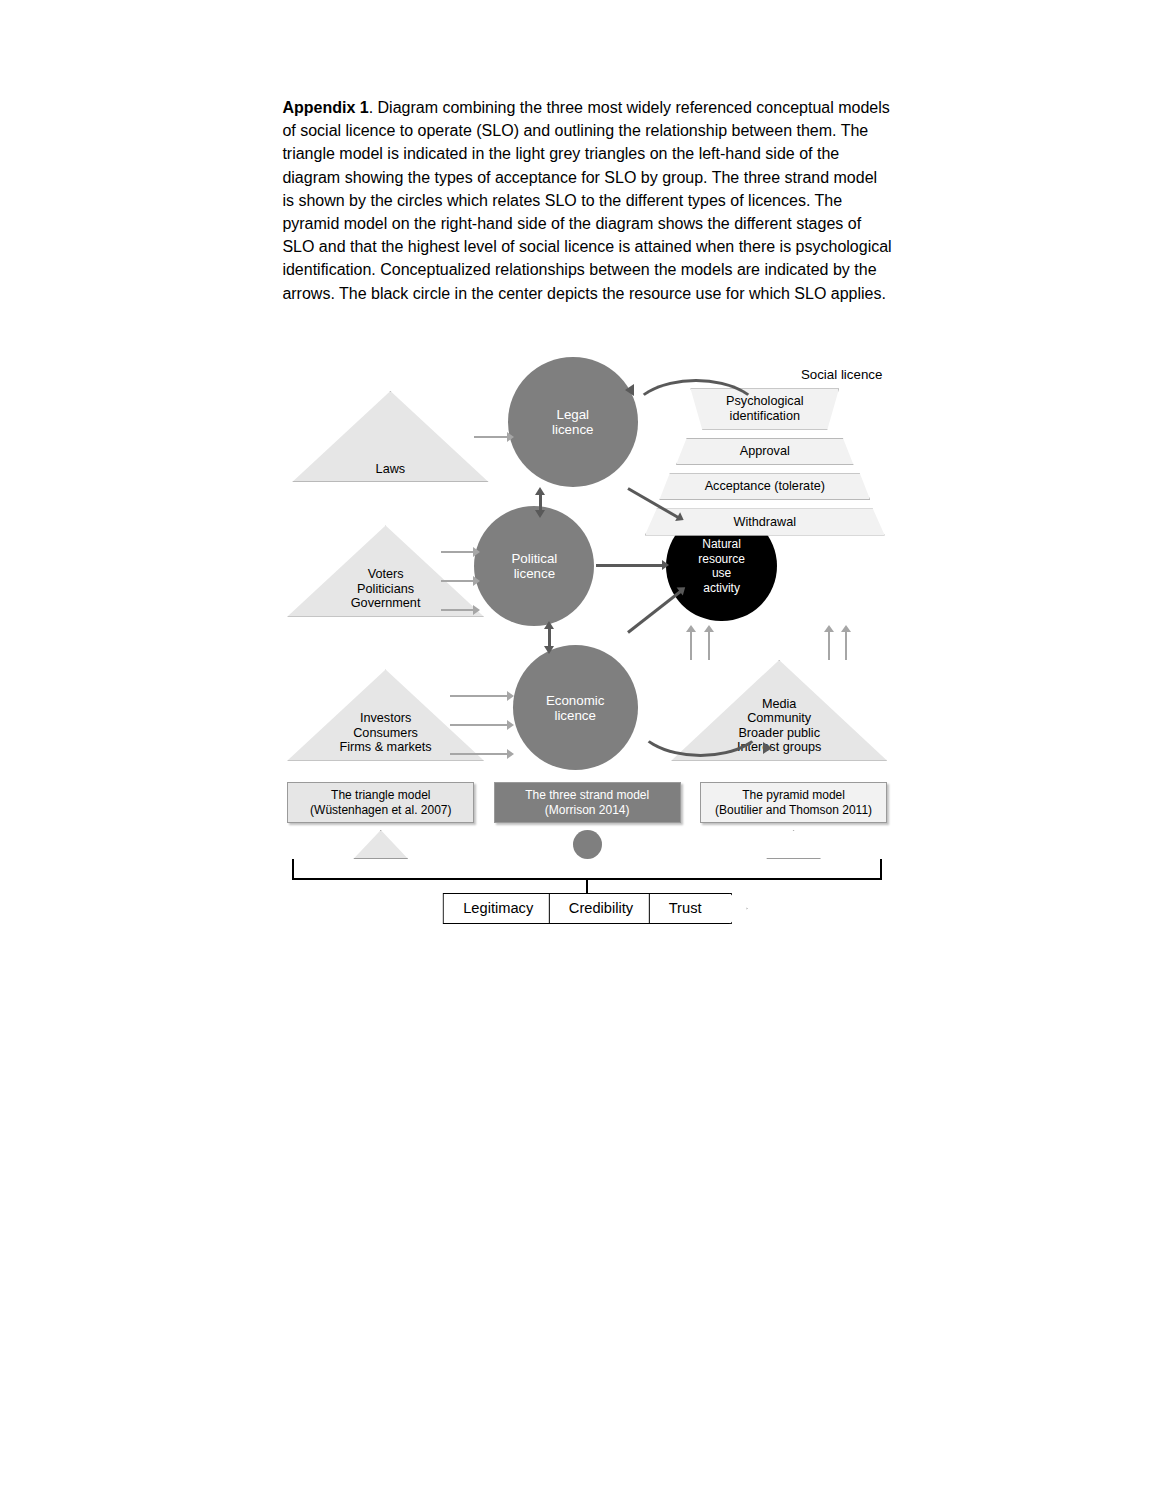Appendix 1. Diagram combining the three most widely referenced conceptual models of social licence to operate (SLO) and outlining the relationship between them. The triangle model is indicated in the light grey triangles on the left-hand side of the diagram showing the types of acceptance for SLO by group. The three strand model is shown by the circles which relates SLO to the different types of licences. The pyramid model on the right-hand side of the diagram shows the different stages of SLO and that the highest level of social licence is attained when there is psychological identification. Conceptualized relationships between the models are indicated by the arrows. The black circle in the center depicts the resource use for which SLO applies.
Laws
Voters Politicians Government
Investors Consumers Firms & markets
Media Community Broader public Interest groups
Legal
licence
Political
licence
Economic
licence
Natural
resource
use
activity
Social licence
Psychological
identification
Approval
Acceptance (tolerate)
Withdrawal
The triangle model
(Wüstenhagen et al. 2007)
The three strand model
(Morrison 2014)
The pyramid model
(Boutilier and Thomson 2011)
Legitimacy
Credibility
Trust